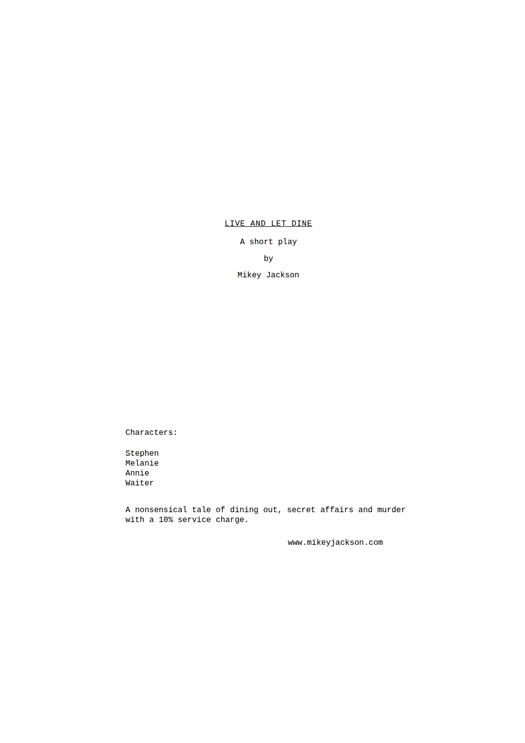LIVE AND LET DINE
A short play
by
Mikey Jackson
Characters:
Stephen
Melanie
Annie
Waiter
A nonsensical tale of dining out, secret affairs and murder with a 10% service charge.
www.mikeyjackson.com